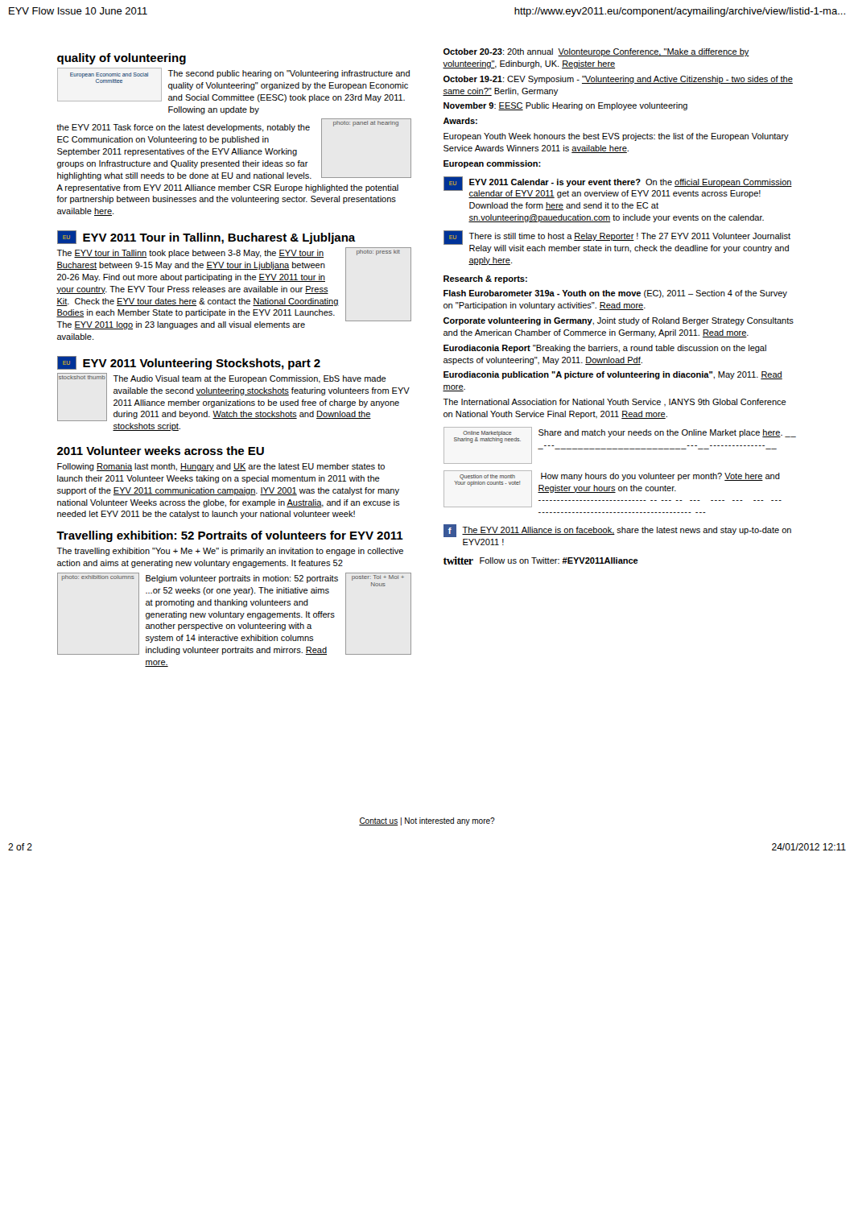EYV Flow Issue 10 June 2011
http://www.eyv2011.eu/component/acymailing/archive/view/listid-1-ma...
quality of volunteering
European Economic and Social Committee
The second public hearing on "Volunteering infrastructure and quality of Volunteering" organized by the European Economic and Social Committee (EESC) took place on 23rd May 2011. Following an update by
photo: panel at hearing
the EYV 2011 Task force on the latest developments, notably the EC Communication on Volunteering to be published in September 2011 representatives of the EYV Alliance Working groups on Infrastructure and Quality presented their ideas so far highlighting what still needs to be done at EU and national levels. A representative from EYV 2011 Alliance member CSR Europe highlighted the potential for partnership between businesses and the volunteering sector. Several presentations available here.
EU
EYV 2011 Tour in Tallinn, Bucharest & Ljubljana
photo: press kit
The EYV tour in Tallinn took place between 3-8 May, the EYV tour in Bucharest between 9-15 May and the EYV tour in Ljubljana between 20-26 May. Find out more about participating in the EYV 2011 tour in your country. The EYV Tour Press releases are available in our Press Kit. Check the EYV tour dates here & contact the National Coordinating Bodies in each Member State to participate in the EYV 2011 Launches. The EYV 2011 logo in 23 languages and all visual elements are available.
EU
EYV 2011 Volunteering Stockshots, part 2
stockshot thumb
The Audio Visual team at the European Commission, EbS have made available the second volunteering stockshots featuring volunteers from EYV 2011 Alliance member organizations to be used free of charge by anyone during 2011 and beyond. Watch the stockshots and Download the stockshots script.
2011 Volunteer weeks across the EU
Following Romania last month, Hungary and UK are the latest EU member states to launch their 2011 Volunteer Weeks taking on a special momentum in 2011 with the support of the EYV 2011 communication campaign. IYV 2001 was the catalyst for many national Volunteer Weeks across the globe, for example in Australia, and if an excuse is needed let EYV 2011 be the catalyst to launch your national volunteer week!
Travelling exhibition: 52 Portraits of volunteers for EYV 2011
The travelling exhibition "You + Me + We" is primarily an invitation to engage in collective action and aims at generating new voluntary engagements. It features 52
poster: Toi + Moi + Nous
photo: exhibition columns
Belgium volunteer portraits in motion: 52 portraits ...or 52 weeks (or one year). The initiative aims at promoting and thanking volunteers and generating new voluntary engagements. It offers another perspective on volunteering with a system of 14 interactive exhibition columns including volunteer portraits and mirrors. Read more.
October 20-23: 20th annual Volonteurope Conference, "Make a difference by volunteering", Edinburgh, UK. Register here
October 19-21: CEV Symposium - "Volunteering and Active Citizenship - two sides of the same coin?" Berlin, Germany
November 9: EESC Public Hearing on Employee volunteering
Awards:
European Youth Week honours the best EVS projects: the list of the European Voluntary Service Awards Winners 2011 is available here.
European commission:
EU
EYV 2011 Calendar - is your event there? On the official European Commission calendar of EYV 2011 get an overview of EYV 2011 events across Europe! Download the form here and send it to the EC at sn.volunteering@paueducation.com to include your events on the calendar.
EU
There is still time to host a Relay Reporter ! The 27 EYV 2011 Volunteer Journalist Relay will visit each member state in turn, check the deadline for your country and apply here.
Research & reports:
Flash Eurobarometer 319a - Youth on the move (EC), 2011 – Section 4 of the Survey on "Participation in voluntary activities". Read more.
Corporate volunteering in Germany, Joint study of Roland Berger Strategy Consultants and the American Chamber of Commerce in Germany, April 2011. Read more.
Eurodiaconia Report "Breaking the barriers, a round table discussion on the legal aspects of volunteering", May 2011. Download Pdf.
Eurodiaconia publication "A picture of volunteering in diaconia", May 2011. Read more.
The International Association for National Youth Service , IANYS 9th Global Conference on National Youth Service Final Report, 2011 Read more.
Online Marketplace
Sharing & matching needs.
Share and match your needs on the Online Market place here. __ _---_______________________---__---------------__
Question of the month
Your opinion counts - vote!
How many hours do you volunteer per month? Vote here and Register your hours on the counter.
----------------------------- -- --- -- --- ---- --- --- ---
----------------------------------------- ---
f
The EYV 2011 Alliance is on facebook, share the latest news and stay up-to-date on EYV2011 !
twitter
Follow us on Twitter: #EYV2011Alliance
Contact us | Not interested any more?
2 of 2
24/01/2012 12:11